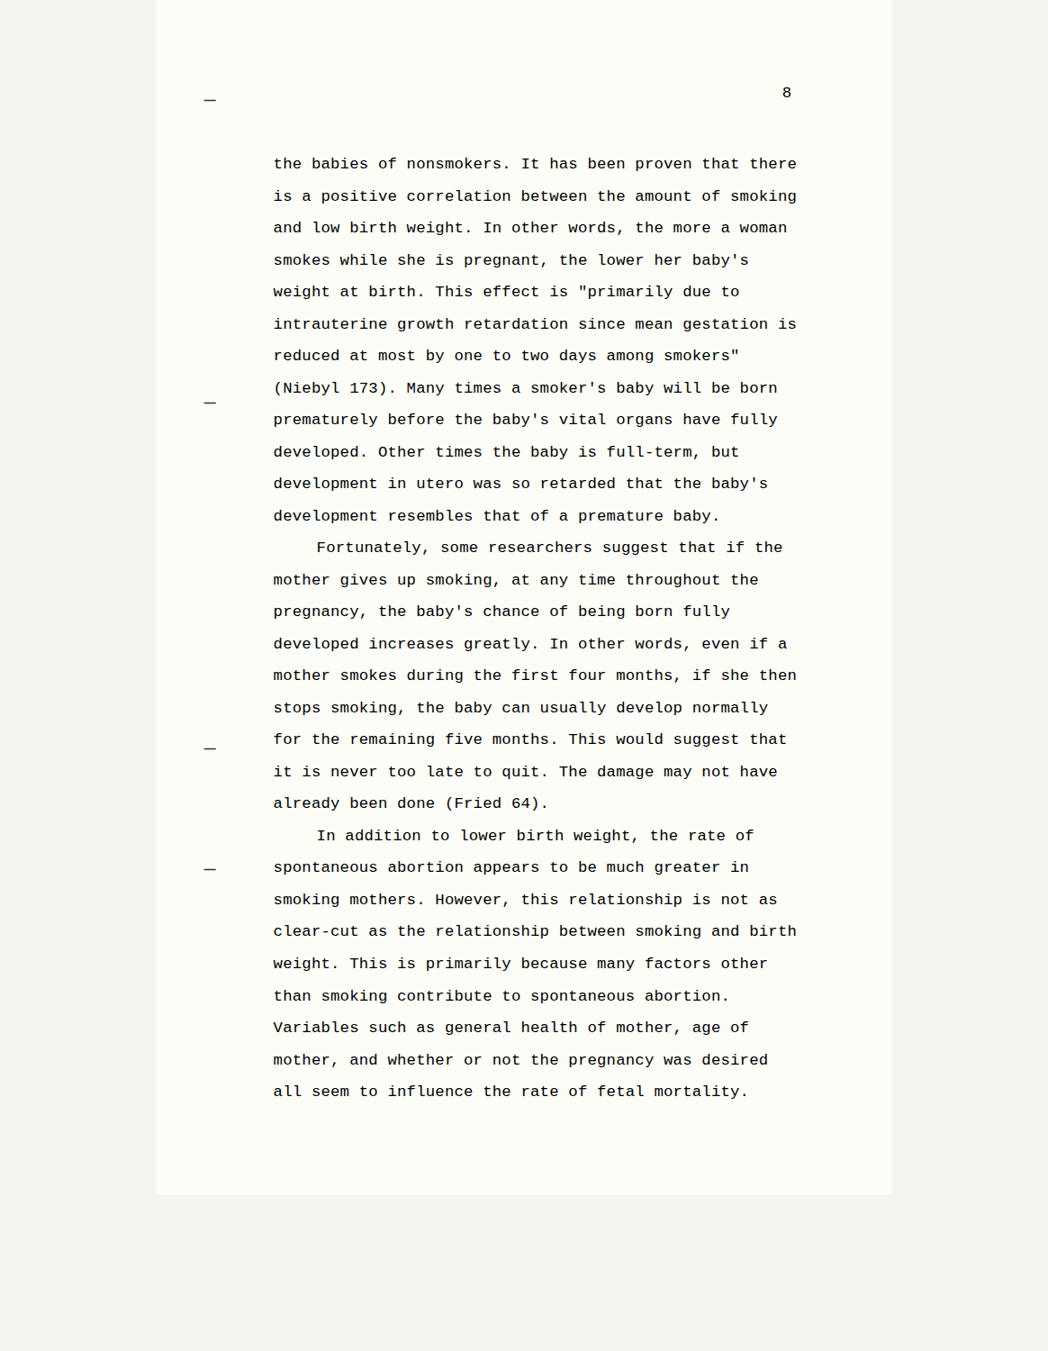— — — —
8
the babies of nonsmokers. It has been proven that there is a positive correlation between the amount of smoking and low birth weight. In other words, the more a woman smokes while she is pregnant, the lower her baby's weight at birth. This effect is "primarily due to intrauterine growth retardation since mean gestation is reduced at most by one to two days among smokers" (Niebyl 173). Many times a smoker's baby will be born prematurely before the baby's vital organs have fully developed. Other times the baby is full-term, but development in utero was so retarded that the baby's development resembles that of a premature baby.
Fortunately, some researchers suggest that if the mother gives up smoking, at any time throughout the pregnancy, the baby's chance of being born fully developed increases greatly. In other words, even if a mother smokes during the first four months, if she then stops smoking, the baby can usually develop normally for the remaining five months. This would suggest that it is never too late to quit. The damage may not have already been done (Fried 64).
In addition to lower birth weight, the rate of spontaneous abortion appears to be much greater in smoking mothers. However, this relationship is not as clear-cut as the relationship between smoking and birth weight. This is primarily because many factors other than smoking contribute to spontaneous abortion. Variables such as general health of mother, age of mother, and whether or not the pregnancy was desired all seem to influence the rate of fetal mortality.